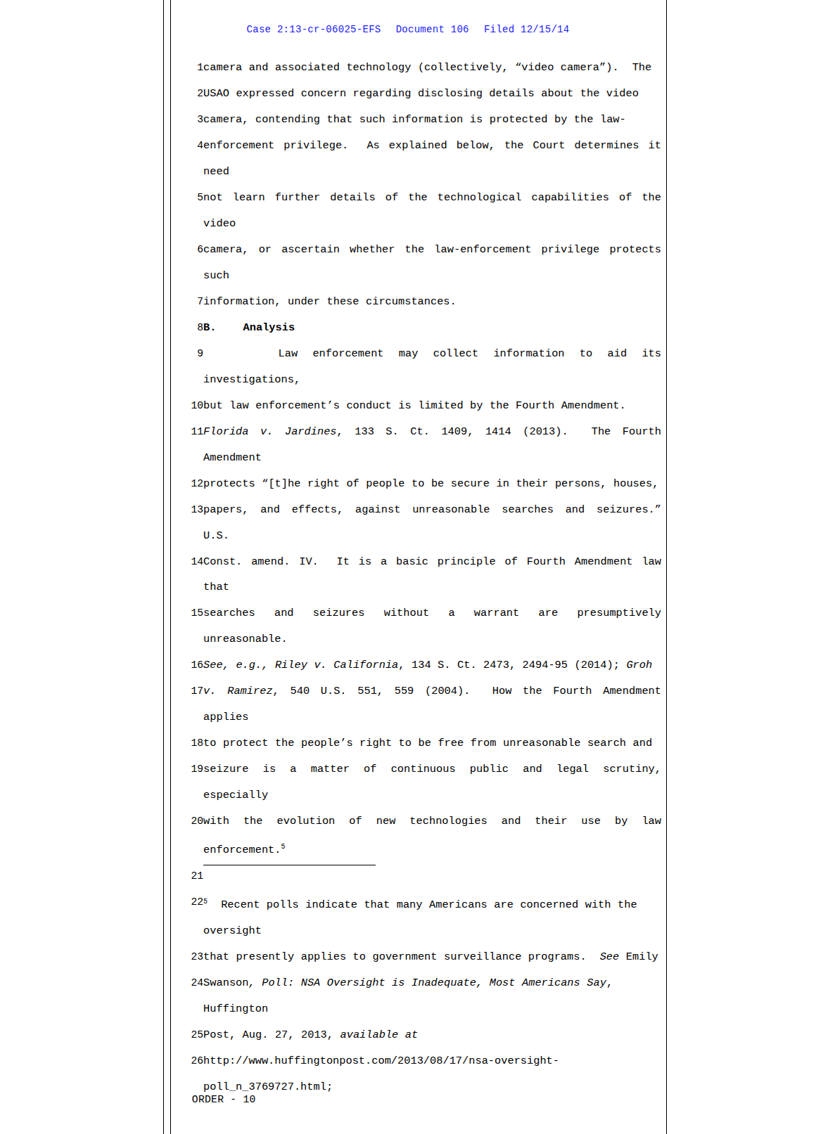Case 2:13-cr-06025-EFS Document 106 Filed 12/15/14
| 1 | camera and associated technology (collectively, “video camera”). The |
| 2 | USAO expressed concern regarding disclosing details about the video |
| 3 | camera, contending that such information is protected by the law- |
| 4 | enforcement privilege. As explained below, the Court determines it need |
| 5 | not learn further details of the technological capabilities of the video |
| 6 | camera, or ascertain whether the law-enforcement privilege protects such |
| 7 | information, under these circumstances. |
| 8 | B. Analysis |
| 9 | Law enforcement may collect information to aid its investigations, |
| 10 | but law enforcement’s conduct is limited by the Fourth Amendment. |
| 11 | Florida v. Jardines , 133 S. Ct. 1409, 1414 (2013). The Fourth Amendment |
| 12 | protects “[t]he right of people to be secure in their persons, houses, |
| 13 | papers, and effects, against unreasonable searches and seizures.” U.S. |
| 14 | Const. amend. IV. It is a basic principle of Fourth Amendment law that |
| 15 | searches and seizures without a warrant are presumptively unreasonable. |
| 16 | See, e.g., Riley v. California , 134 S. Ct. 2473, 2494-95 (2014); Groh |
| 17 | v. Ramirez , 540 U.S. 551, 559 (2004). How the Fourth Amendment applies |
| 18 | to protect the people’s right to be free from unreasonable search and |
| 19 | seizure is a matter of continuous public and legal scrutiny, especially |
| 20 | with the evolution of new technologies and their use by law enforcement. 5 |
| 21 | |
| 22 | 5 Recent polls indicate that many Americans are concerned with the oversight |
| 23 | that presently applies to government surveillance programs. See Emily |
| 24 | Swanson , Poll: NSA Oversight is Inadequate, Most Americans Say , Huffington |
| 25 | Post, Aug. 27, 2013, available at |
| 26 | http://www.huffingtonpost.com/2013/08/17/nsa-oversight-poll_n_3769727.html; |
ORDER - 10